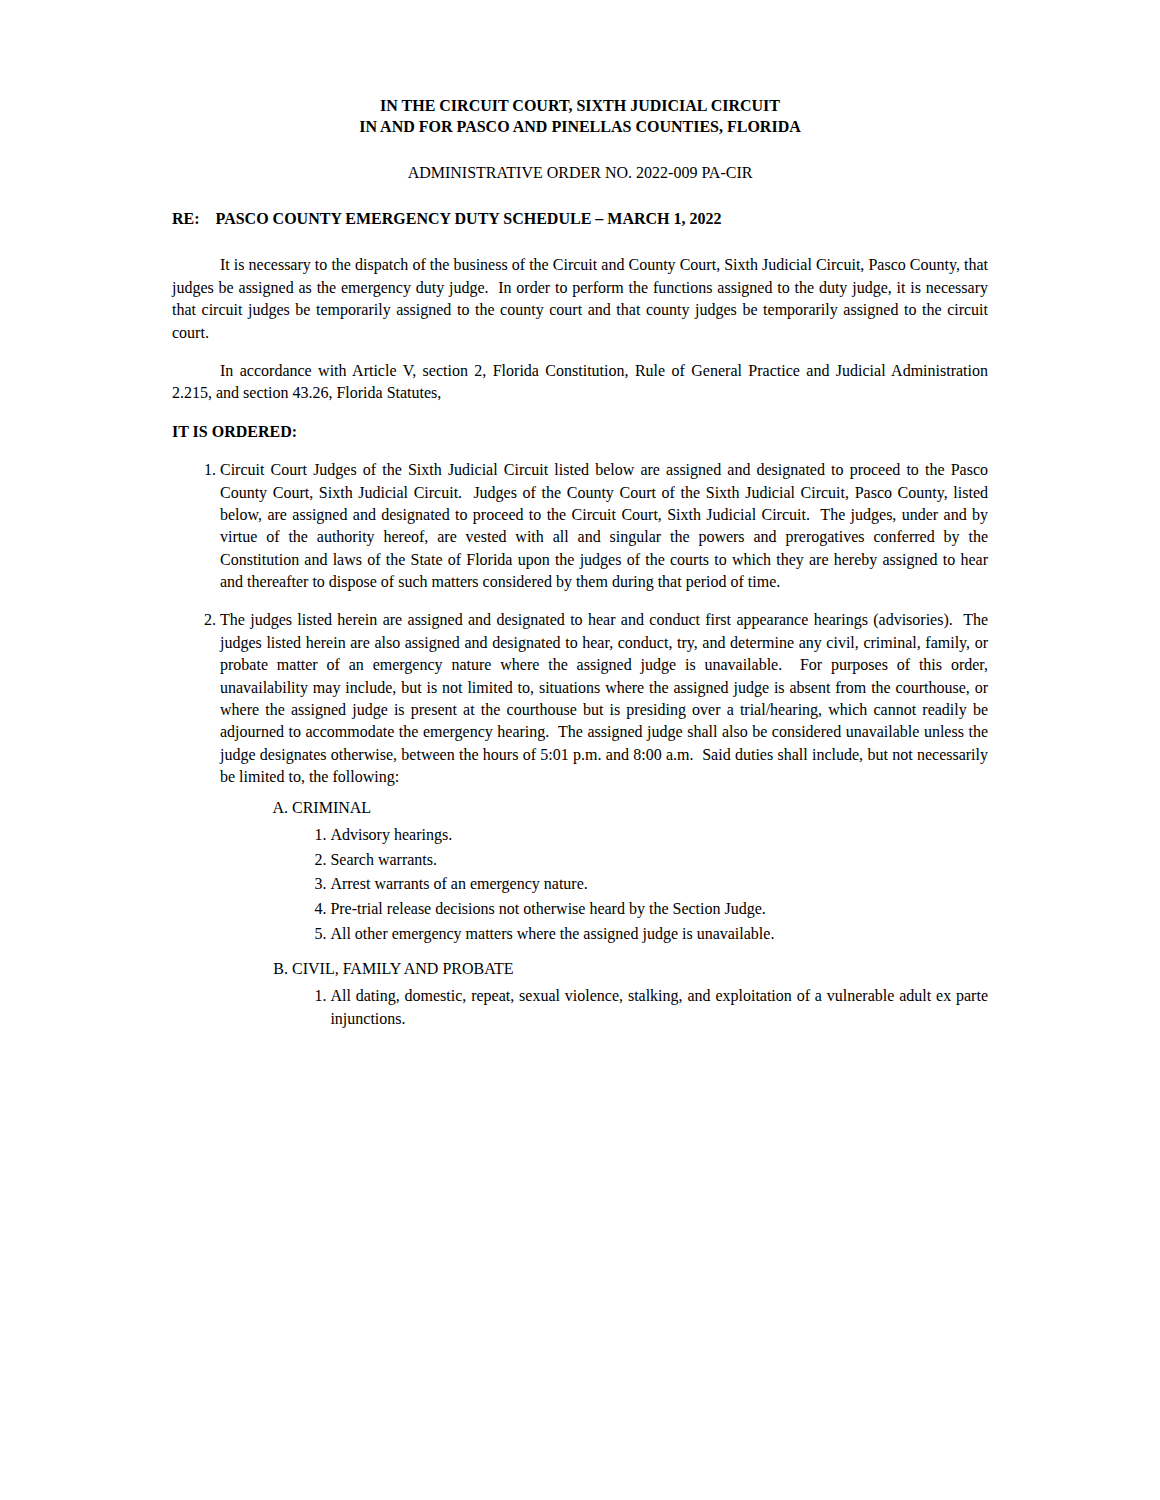IN THE CIRCUIT COURT, SIXTH JUDICIAL CIRCUIT
IN AND FOR PASCO AND PINELLAS COUNTIES, FLORIDA
ADMINISTRATIVE ORDER NO. 2022-009 PA-CIR
RE: PASCO COUNTY EMERGENCY DUTY SCHEDULE – MARCH 1, 2022
It is necessary to the dispatch of the business of the Circuit and County Court, Sixth Judicial Circuit, Pasco County, that judges be assigned as the emergency duty judge. In order to perform the functions assigned to the duty judge, it is necessary that circuit judges be temporarily assigned to the county court and that county judges be temporarily assigned to the circuit court.
In accordance with Article V, section 2, Florida Constitution, Rule of General Practice and Judicial Administration 2.215, and section 43.26, Florida Statutes,
IT IS ORDERED:
Circuit Court Judges of the Sixth Judicial Circuit listed below are assigned and designated to proceed to the Pasco County Court, Sixth Judicial Circuit. Judges of the County Court of the Sixth Judicial Circuit, Pasco County, listed below, are assigned and designated to proceed to the Circuit Court, Sixth Judicial Circuit. The judges, under and by virtue of the authority hereof, are vested with all and singular the powers and prerogatives conferred by the Constitution and laws of the State of Florida upon the judges of the courts to which they are hereby assigned to hear and thereafter to dispose of such matters considered by them during that period of time.
The judges listed herein are assigned and designated to hear and conduct first appearance hearings (advisories). The judges listed herein are also assigned and designated to hear, conduct, try, and determine any civil, criminal, family, or probate matter of an emergency nature where the assigned judge is unavailable. For purposes of this order, unavailability may include, but is not limited to, situations where the assigned judge is absent from the courthouse, or where the assigned judge is present at the courthouse but is presiding over a trial/hearing, which cannot readily be adjourned to accommodate the emergency hearing. The assigned judge shall also be considered unavailable unless the judge designates otherwise, between the hours of 5:01 p.m. and 8:00 a.m. Said duties shall include, but not necessarily be limited to, the following:
CRIMINAL
Advisory hearings.
Search warrants.
Arrest warrants of an emergency nature.
Pre-trial release decisions not otherwise heard by the Section Judge.
All other emergency matters where the assigned judge is unavailable.
CIVIL, FAMILY AND PROBATE
All dating, domestic, repeat, sexual violence, stalking, and exploitation of a vulnerable adult ex parte injunctions.